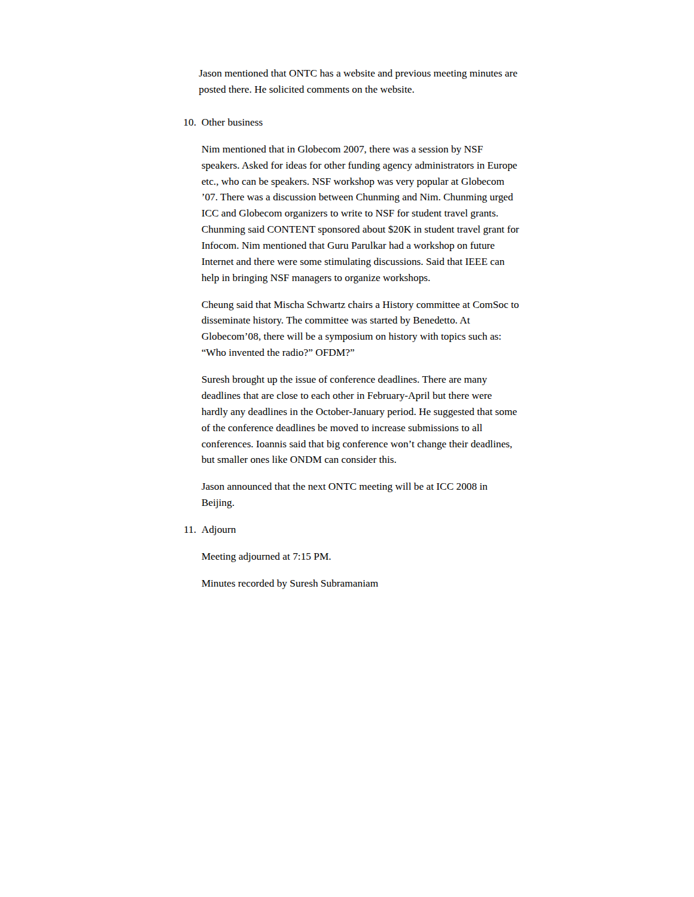Jason mentioned that ONTC has a website and previous meeting minutes are posted there. He solicited comments on the website.
Other business
Nim mentioned that in Globecom 2007, there was a session by NSF speakers. Asked for ideas for other funding agency administrators in Europe etc., who can be speakers. NSF workshop was very popular at Globecom ’07. There was a discussion between Chunming and Nim. Chunming urged ICC and Globecom organizers to write to NSF for student travel grants. Chunming said CONTENT sponsored about $20K in student travel grant for Infocom. Nim mentioned that Guru Parulkar had a workshop on future Internet and there were some stimulating discussions. Said that IEEE can help in bringing NSF managers to organize workshops.
Cheung said that Mischa Schwartz chairs a History committee at ComSoc to disseminate history. The committee was started by Benedetto. At Globecom’08, there will be a symposium on history with topics such as: “Who invented the radio?” OFDM?”
Suresh brought up the issue of conference deadlines. There are many deadlines that are close to each other in February-April but there were hardly any deadlines in the October-January period. He suggested that some of the conference deadlines be moved to increase submissions to all conferences. Ioannis said that big conference won’t change their deadlines, but smaller ones like ONDM can consider this.
Jason announced that the next ONTC meeting will be at ICC 2008 in Beijing.
Adjourn
Meeting adjourned at 7:15 PM.
Minutes recorded by Suresh Subramaniam